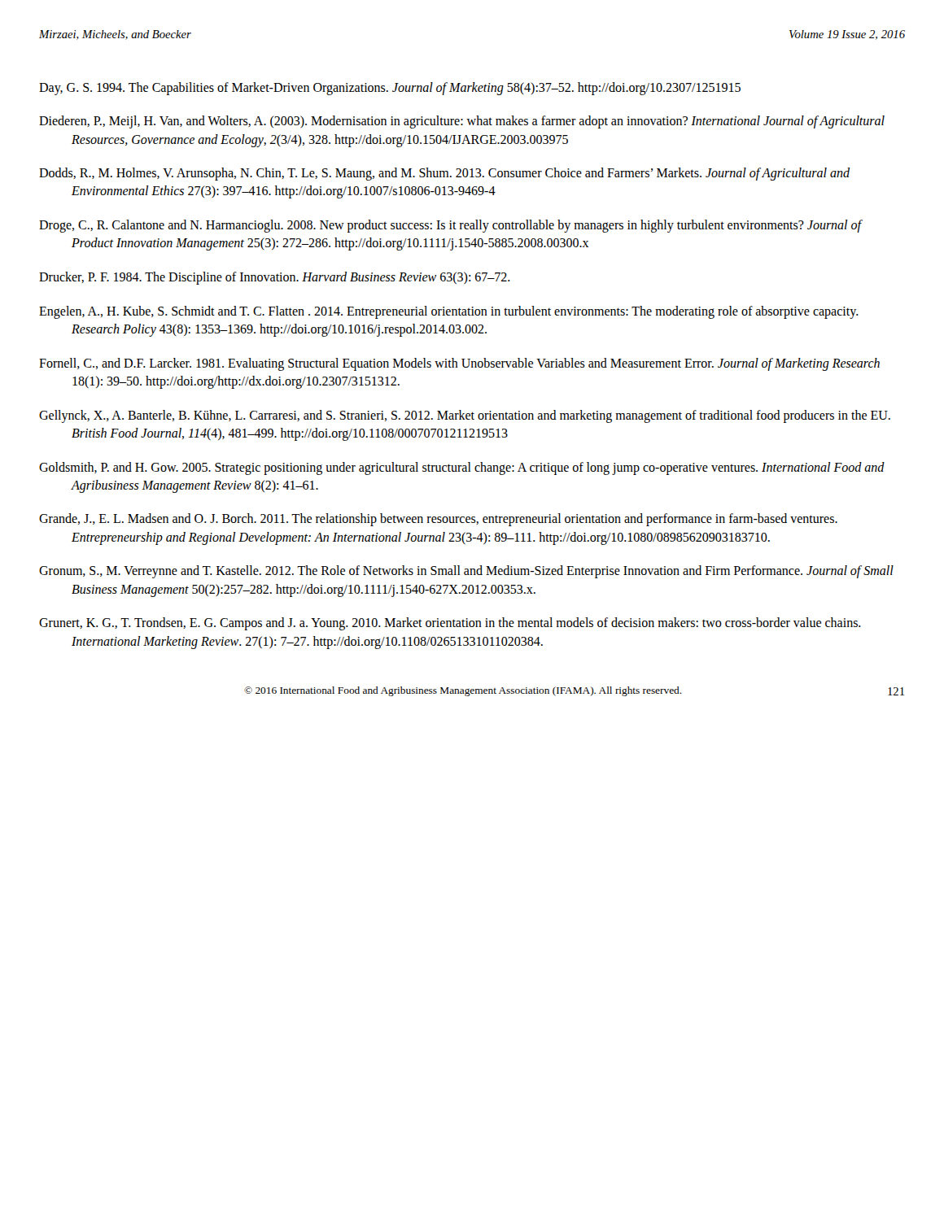Mirzaei, Micheels, and Boecker Volume 19 Issue 2, 2016
Day, G. S. 1994. The Capabilities of Market-Driven Organizations. Journal of Marketing 58(4):37–52. http://doi.org/10.2307/1251915
Diederen, P., Meijl, H. Van, and Wolters, A. (2003). Modernisation in agriculture: what makes a farmer adopt an innovation? International Journal of Agricultural Resources, Governance and Ecology, 2(3/4), 328. http://doi.org/10.1504/IJARGE.2003.003975
Dodds, R., M. Holmes, V. Arunsopha, N. Chin, T. Le, S. Maung, and M. Shum. 2013. Consumer Choice and Farmers’ Markets. Journal of Agricultural and Environmental Ethics 27(3): 397–416. http://doi.org/10.1007/s10806-013-9469-4
Droge, C., R. Calantone and N. Harmancioglu. 2008. New product success: Is it really controllable by managers in highly turbulent environments? Journal of Product Innovation Management 25(3): 272–286. http://doi.org/10.1111/j.1540-5885.2008.00300.x
Drucker, P. F. 1984. The Discipline of Innovation. Harvard Business Review 63(3): 67–72.
Engelen, A., H. Kube, S. Schmidt and T. C. Flatten . 2014. Entrepreneurial orientation in turbulent environments: The moderating role of absorptive capacity. Research Policy 43(8): 1353–1369. http://doi.org/10.1016/j.respol.2014.03.002.
Fornell, C., and D.F. Larcker. 1981. Evaluating Structural Equation Models with Unobservable Variables and Measurement Error. Journal of Marketing Research 18(1): 39–50. http://doi.org/http://dx.doi.org/10.2307/3151312.
Gellynck, X., A. Banterle, B. Kühne, L. Carraresi, and S. Stranieri, S. 2012. Market orientation and marketing management of traditional food producers in the EU. British Food Journal, 114(4), 481–499. http://doi.org/10.1108/00070701211219513
Goldsmith, P. and H. Gow. 2005. Strategic positioning under agricultural structural change: A critique of long jump co-operative ventures. International Food and Agribusiness Management Review 8(2): 41–61.
Grande, J., E. L. Madsen and O. J. Borch. 2011. The relationship between resources, entrepreneurial orientation and performance in farm-based ventures. Entrepreneurship and Regional Development: An International Journal 23(3-4): 89–111. http://doi.org/10.1080/08985620903183710.
Gronum, S., M. Verreynne and T. Kastelle. 2012. The Role of Networks in Small and Medium-Sized Enterprise Innovation and Firm Performance. Journal of Small Business Management 50(2):257–282. http://doi.org/10.1111/j.1540-627X.2012.00353.x.
Grunert, K. G., T. Trondsen, E. G. Campos and J. a. Young. 2010. Market orientation in the mental models of decision makers: two cross-border value chains. International Marketing Review. 27(1): 7–27. http://doi.org/10.1108/02651331011020384.
121 © 2016 International Food and Agribusiness Management Association (IFAMA). All rights reserved.